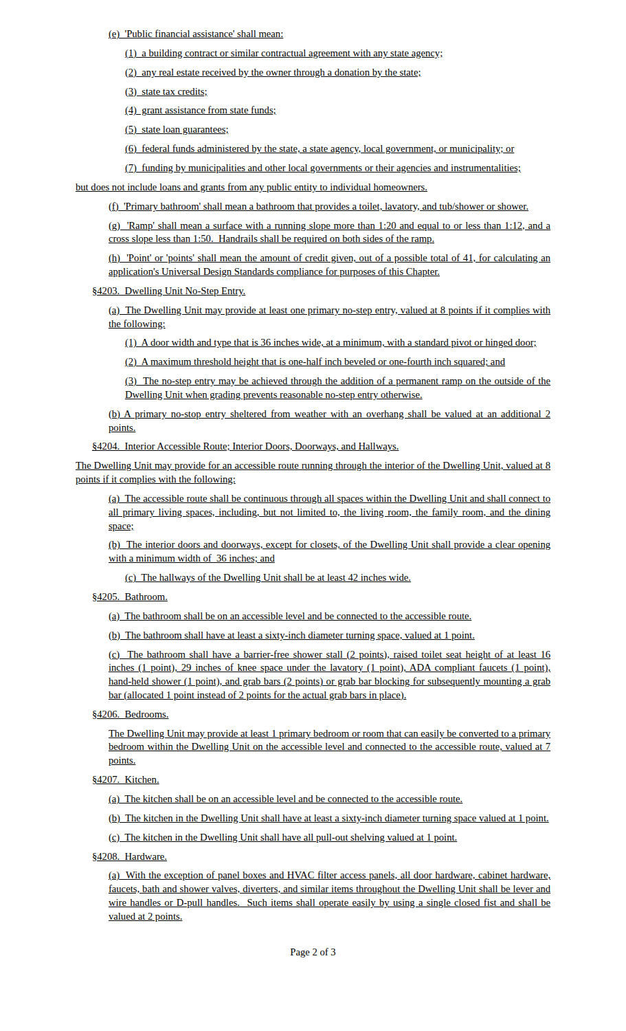(e) 'Public financial assistance' shall mean:
(1) a building contract or similar contractual agreement with any state agency;
(2) any real estate received by the owner through a donation by the state;
(3) state tax credits;
(4) grant assistance from state funds;
(5) state loan guarantees;
(6) federal funds administered by the state, a state agency, local government, or municipality; or
(7) funding by municipalities and other local governments or their agencies and instrumentalities;
but does not include loans and grants from any public entity to individual homeowners.
(f) 'Primary bathroom' shall mean a bathroom that provides a toilet, lavatory, and tub/shower or shower.
(g) 'Ramp' shall mean a surface with a running slope more than 1:20 and equal to or less than 1:12, and a cross slope less than 1:50. Handrails shall be required on both sides of the ramp.
(h) 'Point' or 'points' shall mean the amount of credit given, out of a possible total of 41, for calculating an application's Universal Design Standards compliance for purposes of this Chapter.
§4203. Dwelling Unit No-Step Entry.
(a) The Dwelling Unit may provide at least one primary no-step entry, valued at 8 points if it complies with the following:
(1) A door width and type that is 36 inches wide, at a minimum, with a standard pivot or hinged door;
(2) A maximum threshold height that is one-half inch beveled or one-fourth inch squared; and
(3) The no-step entry may be achieved through the addition of a permanent ramp on the outside of the Dwelling Unit when grading prevents reasonable no-step entry otherwise.
(b) A primary no-stop entry sheltered from weather with an overhang shall be valued at an additional 2 points.
§4204. Interior Accessible Route; Interior Doors, Doorways, and Hallways.
The Dwelling Unit may provide for an accessible route running through the interior of the Dwelling Unit, valued at 8 points if it complies with the following:
(a) The accessible route shall be continuous through all spaces within the Dwelling Unit and shall connect to all primary living spaces, including, but not limited to, the living room, the family room, and the dining space;
(b) The interior doors and doorways, except for closets, of the Dwelling Unit shall provide a clear opening with a minimum width of 36 inches; and
(c) The hallways of the Dwelling Unit shall be at least 42 inches wide.
§4205. Bathroom.
(a) The bathroom shall be on an accessible level and be connected to the accessible route.
(b) The bathroom shall have at least a sixty-inch diameter turning space, valued at 1 point.
(c) The bathroom shall have a barrier-free shower stall (2 points), raised toilet seat height of at least 16 inches (1 point), 29 inches of knee space under the lavatory (1 point), ADA compliant faucets (1 point), hand-held shower (1 point), and grab bars (2 points) or grab bar blocking for subsequently mounting a grab bar (allocated 1 point instead of 2 points for the actual grab bars in place).
§4206. Bedrooms.
The Dwelling Unit may provide at least 1 primary bedroom or room that can easily be converted to a primary bedroom within the Dwelling Unit on the accessible level and connected to the accessible route, valued at 7 points.
§4207. Kitchen.
(a) The kitchen shall be on an accessible level and be connected to the accessible route.
(b) The kitchen in the Dwelling Unit shall have at least a sixty-inch diameter turning space valued at 1 point.
(c) The kitchen in the Dwelling Unit shall have all pull-out shelving valued at 1 point.
§4208. Hardware.
(a) With the exception of panel boxes and HVAC filter access panels, all door hardware, cabinet hardware, faucets, bath and shower valves, diverters, and similar items throughout the Dwelling Unit shall be lever and wire handles or D-pull handles. Such items shall operate easily by using a single closed fist and shall be valued at 2 points.
Page 2 of 3